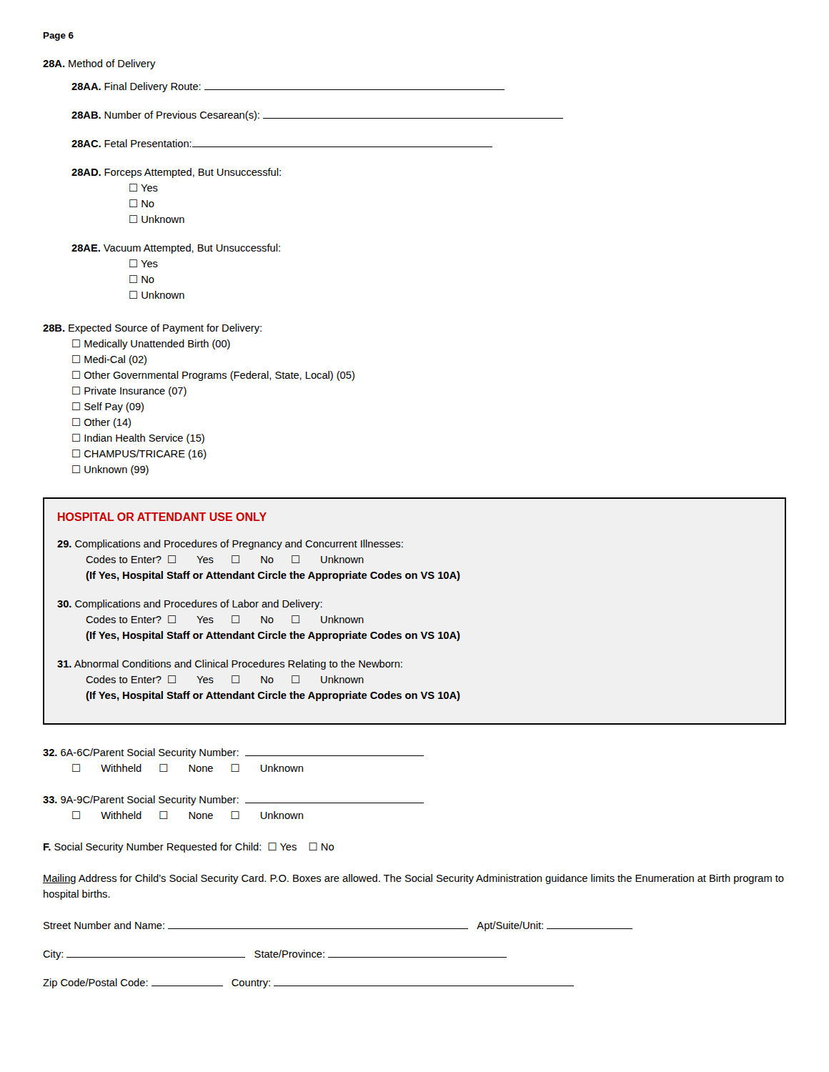Page 6
28A. Method of Delivery
28AA. Final Delivery Route:
28AB. Number of Previous Cesarean(s):
28AC. Fetal Presentation:
28AD. Forceps Attempted, But Unsuccessful:
☐ Yes
☐ No
☐ Unknown
28AE. Vacuum Attempted, But Unsuccessful:
☐ Yes
☐ No
☐ Unknown
28B. Expected Source of Payment for Delivery:
☐ Medically Unattended Birth (00)
☐ Medi-Cal (02)
☐ Other Governmental Programs (Federal, State, Local) (05)
☐ Private Insurance (07)
☐ Self Pay (09)
☐ Other (14)
☐ Indian Health Service (15)
☐ CHAMPUS/TRICARE (16)
☐ Unknown (99)
HOSPITAL OR ATTENDANT USE ONLY
29. Complications and Procedures of Pregnancy and Concurrent Illnesses:
Codes to Enter? ☐ Yes☐ No☐ Unknown
(If Yes, Hospital Staff or Attendant Circle the Appropriate Codes on VS 10A)
30. Complications and Procedures of Labor and Delivery:
Codes to Enter? ☐ Yes☐ No☐ Unknown
(If Yes, Hospital Staff or Attendant Circle the Appropriate Codes on VS 10A)
31. Abnormal Conditions and Clinical Procedures Relating to the Newborn:
Codes to Enter? ☐ Yes☐ No☐ Unknown
(If Yes, Hospital Staff or Attendant Circle the Appropriate Codes on VS 10A)
32. 6A-6C/Parent Social Security Number:
☐ Withheld☐ None☐ Unknown
33. 9A-9C/Parent Social Security Number:
☐ Withheld☐ None☐ Unknown
F. Social Security Number Requested for Child: ☐ Yes ☐ No
Mailing Address for Child’s Social Security Card. P.O. Boxes are allowed. The Social Security Administration guidance limits the Enumeration at Birth program to hospital births.
Street Number and Name: Apt/Suite/Unit:
City: State/Province:
Zip Code/Postal Code: Country: